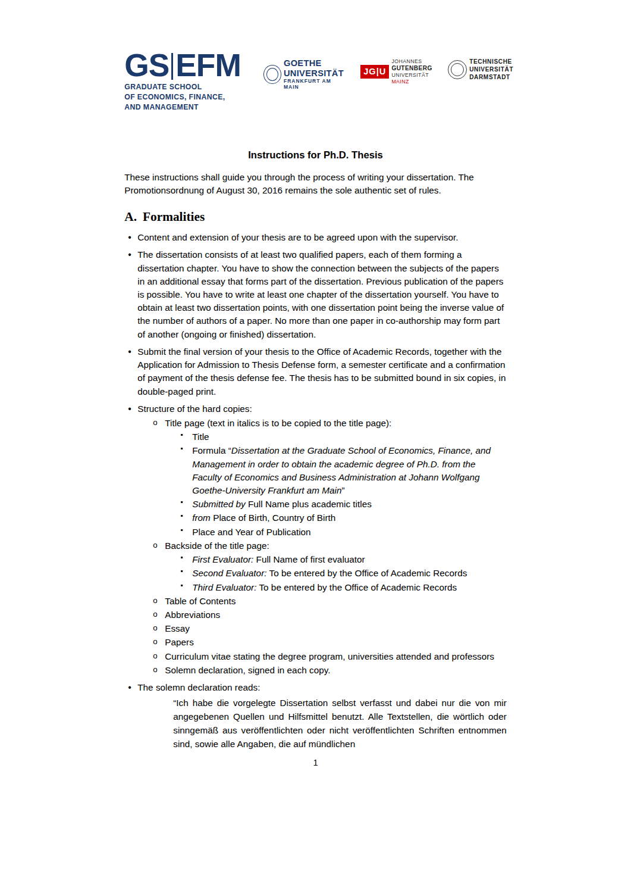GS EFM
Graduate School
of Economics, Finance,
and Management
GOETHE UNIVERSITÄT FRANKFURT AM MAIN
JG|U JOHANNES GUTENBERG
UNIVERSITÄT MAINZ
Technische
Universität
Darmstadt
Instructions for Ph.D. Thesis
These instructions shall guide you through the process of writing your dissertation. The Promotionsordnung of August 30, 2016 remains the sole authentic set of rules.
A. Formalities
Content and extension of your thesis are to be agreed upon with the supervisor.
The dissertation consists of at least two qualified papers, each of them forming a dissertation chapter. You have to show the connection between the subjects of the papers in an additional essay that forms part of the dissertation. Previous publication of the papers is possible. You have to write at least one chapter of the dissertation yourself. You have to obtain at least two dissertation points, with one dissertation point being the inverse value of the number of authors of a paper. No more than one paper in co-authorship may form part of another (ongoing or finished) dissertation.
Submit the final version of your thesis to the Office of Academic Records, together with the Application for Admission to Thesis Defense form, a semester certificate and a confirmation of payment of the thesis defense fee. The thesis has to be submitted bound in six copies, in double-paged print.
Structure of the hard copies:
Title page (text in italics is to be copied to the title page):
Title
Formula “Dissertation at the Graduate School of Economics, Finance, and Management in order to obtain the academic degree of Ph.D. from the Faculty of Economics and Business Administration at Johann Wolfgang Goethe-University Frankfurt am Main”
Submitted by Full Name plus academic titles
from Place of Birth, Country of Birth
Place and Year of Publication
Backside of the title page:
First Evaluator: Full Name of first evaluator
Second Evaluator: To be entered by the Office of Academic Records
Third Evaluator: To be entered by the Office of Academic Records
Table of Contents
Abbreviations
Essay
Papers
Curriculum vitae stating the degree program, universities attended and professors
Solemn declaration, signed in each copy.
The solemn declaration reads:
“Ich habe die vorgelegte Dissertation selbst verfasst und dabei nur die von mir angegebenen Quellen und Hilfsmittel benutzt. Alle Textstellen, die wörtlich oder sinngemäß aus veröffentlichten oder nicht veröffentlichten Schriften entnommen sind, sowie alle Angaben, die auf mündlichen
1